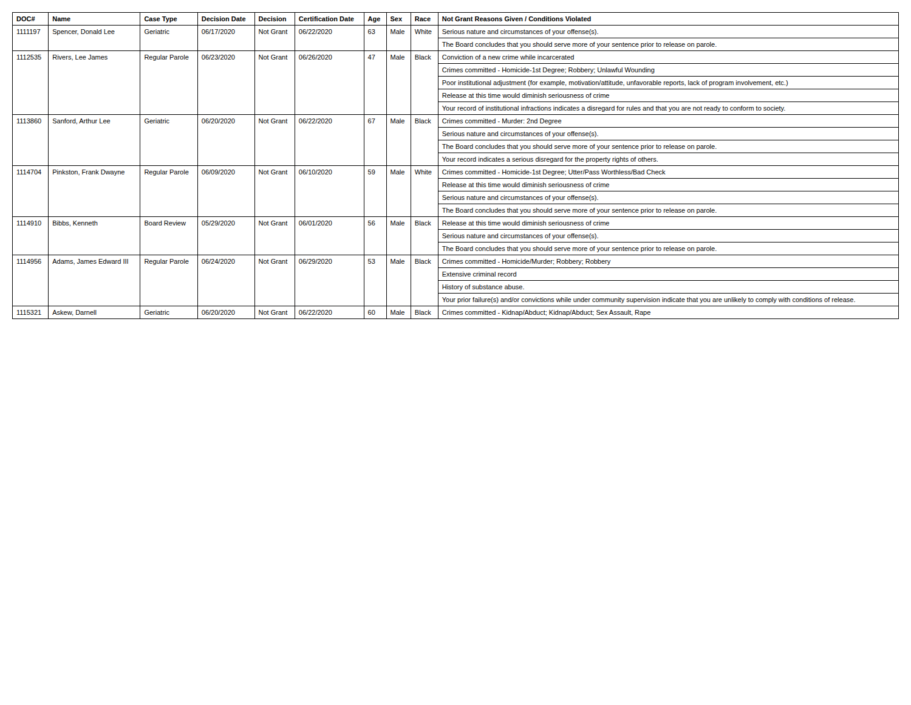| DOC# | Name | Case Type | Decision Date | Decision | Certification Date | Age | Sex | Race | Not Grant Reasons Given / Conditions Violated |
| --- | --- | --- | --- | --- | --- | --- | --- | --- | --- |
| 1111197 | Spencer, Donald Lee | Geriatric | 06/17/2020 | Not Grant | 06/22/2020 | 63 | Male | White | Serious nature and circumstances of your offense(s). |
| | | | | | | | | | The Board concludes that you should serve more of your sentence prior to release on parole. |
| 1112535 | Rivers, Lee James | Regular Parole | 06/23/2020 | Not Grant | 06/26/2020 | 47 | Male | Black | Conviction of a new crime while incarcerated |
| | | | | | | | | | Crimes committed - Homicide-1st Degree; Robbery; Unlawful Wounding |
| | | | | | | | | | Poor institutional adjustment (for example, motivation/attitude, unfavorable reports, lack of program involvement, etc.) |
| | | | | | | | | | Release at this time would diminish seriousness of crime |
| | | | | | | | | | Your record of institutional infractions indicates a disregard for rules and that you are not ready to conform to society. |
| 1113860 | Sanford, Arthur Lee | Geriatric | 06/20/2020 | Not Grant | 06/22/2020 | 67 | Male | Black | Crimes committed - Murder: 2nd Degree |
| | | | | | | | | | Serious nature and circumstances of your offense(s). |
| | | | | | | | | | The Board concludes that you should serve more of your sentence prior to release on parole. |
| | | | | | | | | | Your record indicates a serious disregard for the property rights of others. |
| 1114704 | Pinkston, Frank Dwayne | Regular Parole | 06/09/2020 | Not Grant | 06/10/2020 | 59 | Male | White | Crimes committed - Homicide-1st Degree; Utter/Pass Worthless/Bad Check |
| | | | | | | | | | Release at this time would diminish seriousness of crime |
| | | | | | | | | | Serious nature and circumstances of your offense(s). |
| | | | | | | | | | The Board concludes that you should serve more of your sentence prior to release on parole. |
| 1114910 | Bibbs, Kenneth | Board Review | 05/29/2020 | Not Grant | 06/01/2020 | 56 | Male | Black | Release at this time would diminish seriousness of crime |
| | | | | | | | | | Serious nature and circumstances of your offense(s). |
| | | | | | | | | | The Board concludes that you should serve more of your sentence prior to release on parole. |
| 1114956 | Adams, James Edward III | Regular Parole | 06/24/2020 | Not Grant | 06/29/2020 | 53 | Male | Black | Crimes committed - Homicide/Murder; Robbery; Robbery |
| | | | | | | | | | Extensive criminal record |
| | | | | | | | | | History of substance abuse. |
| | | | | | | | | | Your prior failure(s) and/or convictions while under community supervision indicate that you are unlikely to comply with conditions of release. |
| 1115321 | Askew, Darnell | Geriatric | 06/20/2020 | Not Grant | 06/22/2020 | 60 | Male | Black | Crimes committed - Kidnap/Abduct; Kidnap/Abduct; Sex Assault, Rape |